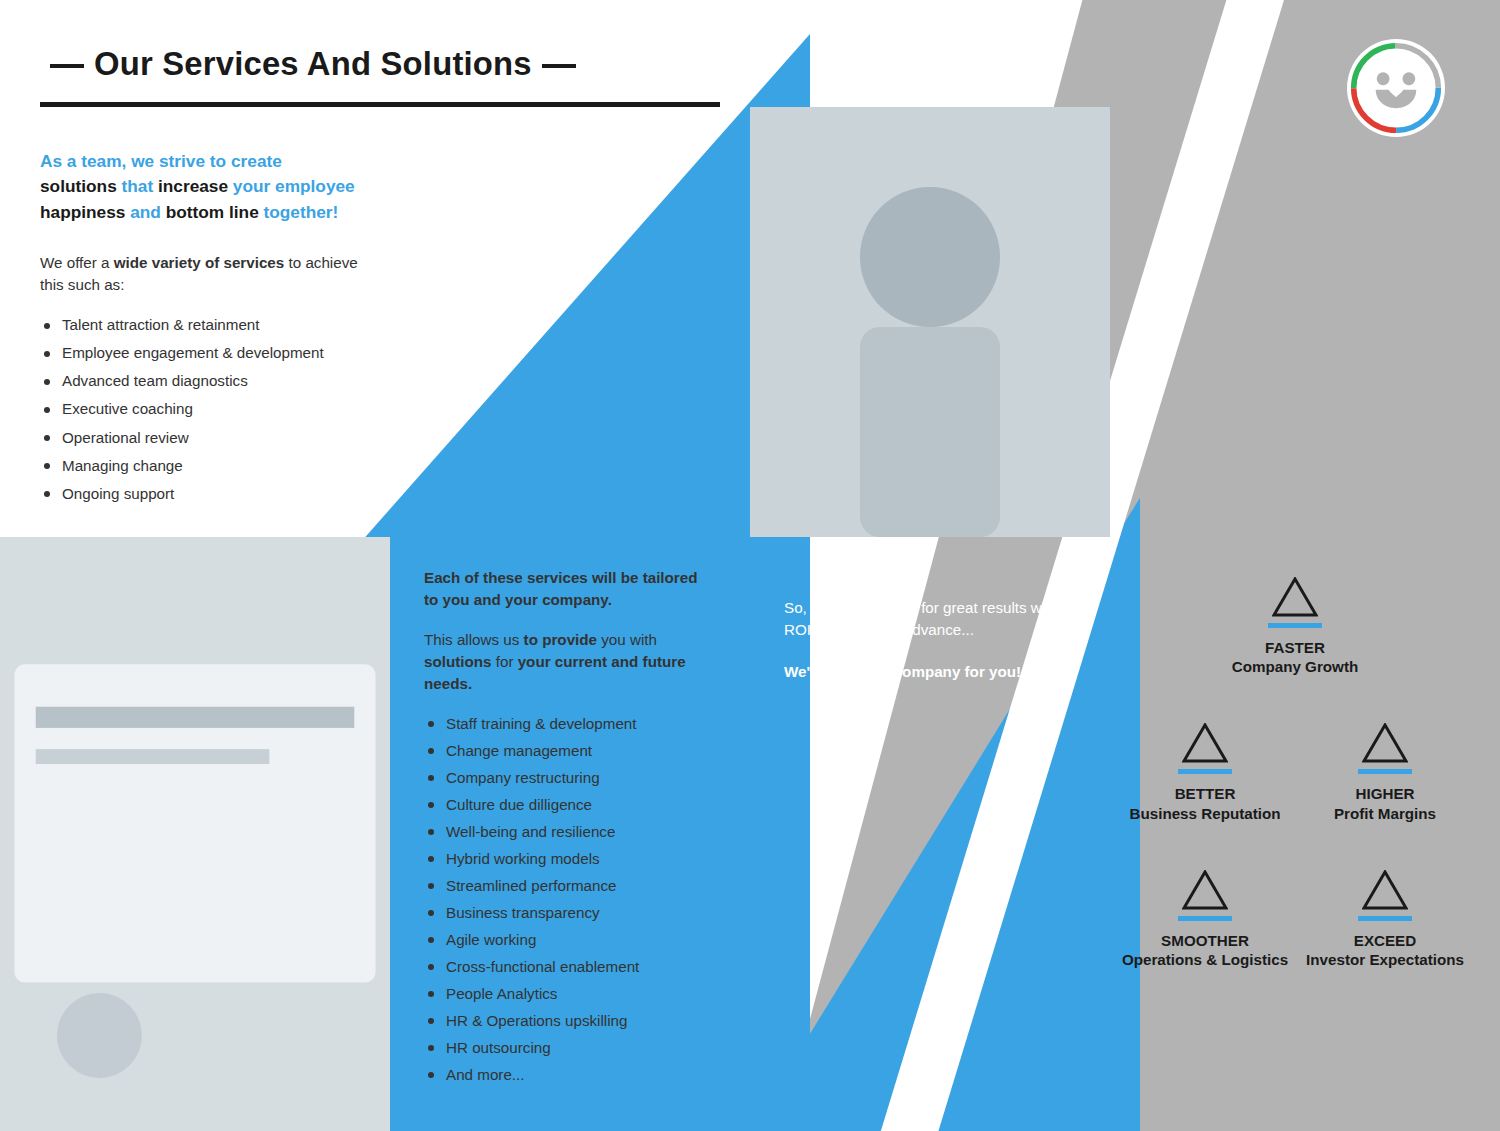Our Services And Solutions
As a team, we strive to create solutions that increase your employee happiness and bottom line together!
We offer a wide variety of services to achieve this such as:
Talent attraction & retainment
Employee engagement & development
Advanced team diagnostics
Executive coaching
Operational review
Managing change
Ongoing support
Each of these services will be tailored to you and your company.
This allows us to provide you with solutions for your current and future needs.
Staff training & development
Change management
Company restructuring
Culture due dilligence
Well-being and resilience
Hybrid working models
Streamlined performance
Business transparency
Agile working
Cross-functional enablement
People Analytics
HR & Operations upskilling
HR outsourcing
And more...
So, If you're looking for great results with ROI calculated in advance...
We're the right company for you!
FASTER
Company Growth
BETTER
Business Reputation
HIGHER
Profit Margins
SMOOTHER
Operations & Logistics
EXCEED
Investor Expectations